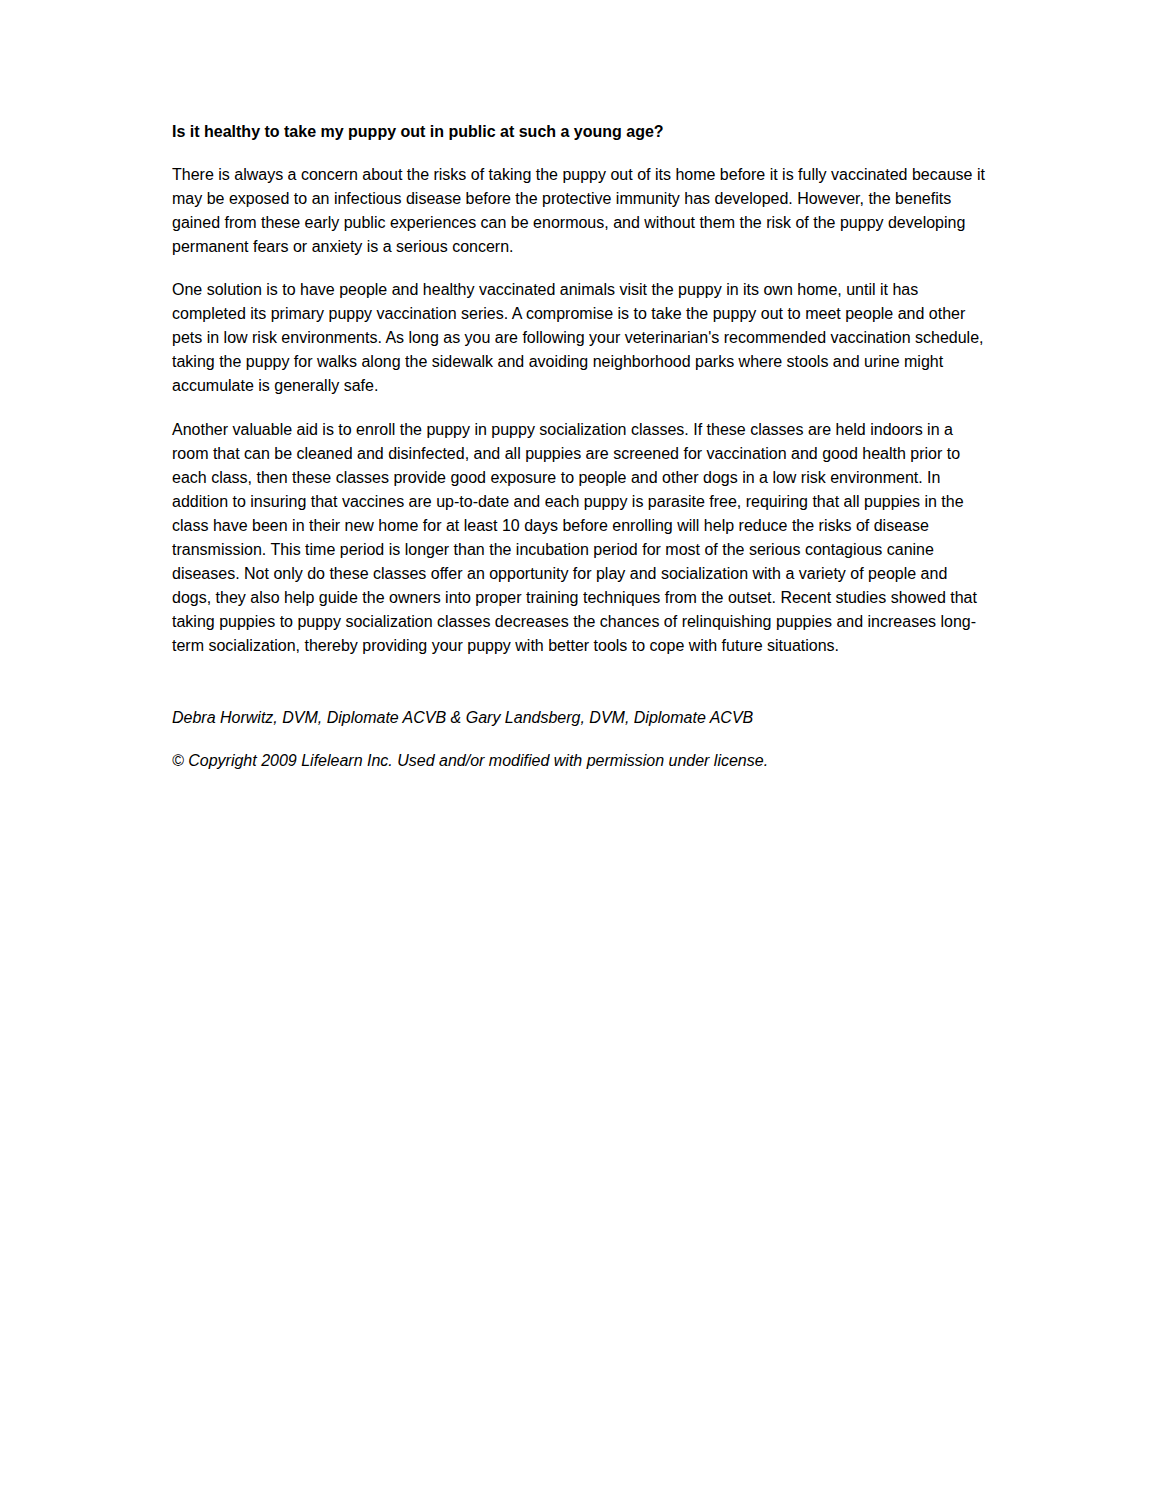Is it healthy to take my puppy out in public at such a young age?
There is always a concern about the risks of taking the puppy out of its home before it is fully vaccinated because it may be exposed to an infectious disease before the protective immunity has developed. However, the benefits gained from these early public experiences can be enormous, and without them the risk of the puppy developing permanent fears or anxiety is a serious concern.
One solution is to have people and healthy vaccinated animals visit the puppy in its own home, until it has completed its primary puppy vaccination series. A compromise is to take the puppy out to meet people and other pets in low risk environments. As long as you are following your veterinarian's recommended vaccination schedule, taking the puppy for walks along the sidewalk and avoiding neighborhood parks where stools and urine might accumulate is generally safe.
Another valuable aid is to enroll the puppy in puppy socialization classes. If these classes are held indoors in a room that can be cleaned and disinfected, and all puppies are screened for vaccination and good health prior to each class, then these classes provide good exposure to people and other dogs in a low risk environment. In addition to insuring that vaccines are up-to-date and each puppy is parasite free, requiring that all puppies in the class have been in their new home for at least 10 days before enrolling will help reduce the risks of disease transmission. This time period is longer than the incubation period for most of the serious contagious canine diseases. Not only do these classes offer an opportunity for play and socialization with a variety of people and dogs, they also help guide the owners into proper training techniques from the outset. Recent studies showed that taking puppies to puppy socialization classes decreases the chances of relinquishing puppies and increases long-term socialization, thereby providing your puppy with better tools to cope with future situations.
Debra Horwitz, DVM, Diplomate ACVB & Gary Landsberg, DVM, Diplomate ACVB
© Copyright 2009 Lifelearn Inc. Used and/or modified with permission under license.